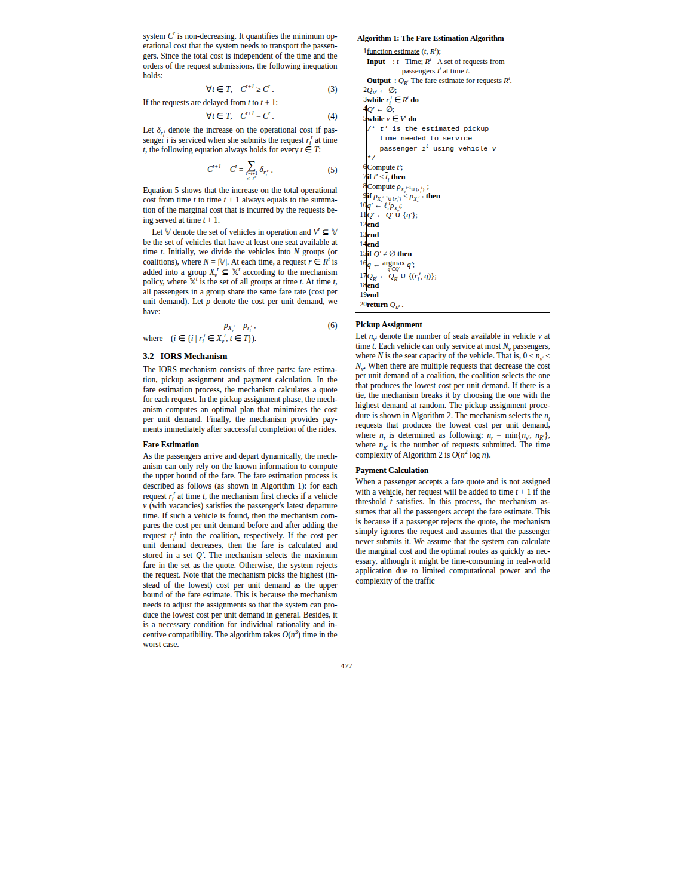system Ct is non-decreasing. It quantifies the minimum operational cost that the system needs to transport the passengers. Since the total cost is independent of the time and the orders of the request submissions, the following inequation holds:
∀t ∈ T, Ct+1 ≥ Ct . (3)
If the requests are delayed from t to t + 1:
∀t ∈ T, Ct+1 = Ct . (4)
Let δrit denote the increase on the operational cost if passenger i is serviced when she submits the request rit at time t, the following equation always holds for every t ∈ T:
Ct+1 − Ct = ∑ t′=t+1 i∈I′t′ δrit′ . (5)
Equation 5 shows that the increase on the total operational cost from time t to time t + 1 always equals to the summation of the marginal cost that is incurred by the requests being served at time t + 1.
Let 𝕍 denote the set of vehicles in operation and Vt ⊆ 𝕍 be the set of vehicles that have at least one seat available at time t. Initially, we divide the vehicles into N groups (or coalitions), where N = |𝕍|. At each time, a request r ∈ Rt is added into a group Xvt ⊆ 𝕏t according to the mechanism policy, where 𝕏t is the set of all groups at time t. At time t, all passengers in a group share the same fare rate (cost per unit demand). Let ρ denote the cost per unit demand, we have:
ρXvt = ρrit , (6)
where (i ∈ {i | rit ∈ Xvt, t ∈ T}).
3.2 IORS Mechanism
The IORS mechanism consists of three parts: fare estimation, pickup assignment and payment calculation. In the fare estimation process, the mechanism calculates a quote for each request. In the pickup assignment phase, the mechanism computes an optimal plan that minimizes the cost per unit demand. Finally, the mechanism provides payments immediately after successful completion of the rides.
Fare Estimation
As the passengers arrive and depart dynamically, the mechanism can only rely on the known information to compute the upper bound of the fare. The fare estimation process is described as follows (as shown in Algorithm 1): for each request rit at time t, the mechanism first checks if a vehicle v (with vacancies) satisfies the passenger's latest departure time. If such a vehicle is found, then the mechanism compares the cost per unit demand before and after adding the request rit into the coalition, respectively. If the cost per unit demand decreases, then the fare is calculated and stored in a set Q′. The mechanism selects the maximum fare in the set as the quote. Otherwise, the system rejects the request. Note that the mechanism picks the highest (instead of the lowest) cost per unit demand as the upper bound of the fare estimate. This is because the mechanism needs to adjust the assignments so that the system can produce the lowest cost per unit demand in general. Besides, it is a necessary condition for individual rationality and incentive compatibility. The algorithm takes O(n3) time in the worst case.
Algorithm 1: The Fare Estimation Algorithm
| 1 | function estimate ( t , R t ); |
| | Input : t - Time; R t - A set of requests from |
| | passengers I t at time t . |
| | Output : Q R t -The fare estimate for requests R t . |
| 2 | Q R t ← ∅; |
| 3 | while r i t ∈ R t do |
| 4 | Q′ ← ∅; |
| 5 | while v ∈ V t do |
| | /* t′ is the estimated pickup |
| | time needed to service |
| | passenger i t using vehicle v |
| | */ |
| 6 | Compute t′ ; |
| 7 | if t′ ≤ t i then |
| 8 | Compute ρ X v t −1 ∪{ r i t } ; |
| 9 | if ρ X v t −1 ∪{ r i t } < ρ X v t −1 then |
| 10 | q′ ← ℓ i t ρ X v t ; |
| 11 | Q′ ← Q′ ∪ { q′ }; |
| 12 | end |
| 13 | end |
| 14 | end |
| 15 | if Q′ ≠ ∅ then |
| 16 | q ← argmax q′ ∈ Q′ q′ ; |
| 17 | Q R t ← Q R t ∪ {( r i t , q )}; |
| 18 | end |
| 19 | end |
| 20 | return Q R t . |
Pickup Assignment
Let nvt denote the number of seats available in vehicle v at time t. Each vehicle can only service at most Nv passengers, where N is the seat capacity of the vehicle. That is, 0 ≤ nvt ≤ Nv. When there are multiple requests that decrease the cost per unit demand of a coalition, the coalition selects the one that produces the lowest cost per unit demand. If there is a tie, the mechanism breaks it by choosing the one with the highest demand at random. The pickup assignment procedure is shown in Algorithm 2. The mechanism selects the nt requests that produces the lowest cost per unit demand, where nt is determined as following: nt = min{nvt, nRt}, where nRt is the number of requests submitted. The time complexity of Algorithm 2 is O(n2 log n).
Payment Calculation
When a passenger accepts a fare quote and is not assigned with a vehicle, her request will be added to time t + 1 if the threshold t satisfies. In this process, the mechanism assumes that all the passengers accept the fare estimate. This is because if a passenger rejects the quote, the mechanism simply ignores the request and assumes that the passenger never submits it. We assume that the system can calculate the marginal cost and the optimal routes as quickly as necessary, although it might be time-consuming in real-world application due to limited computational power and the complexity of the traffic
477